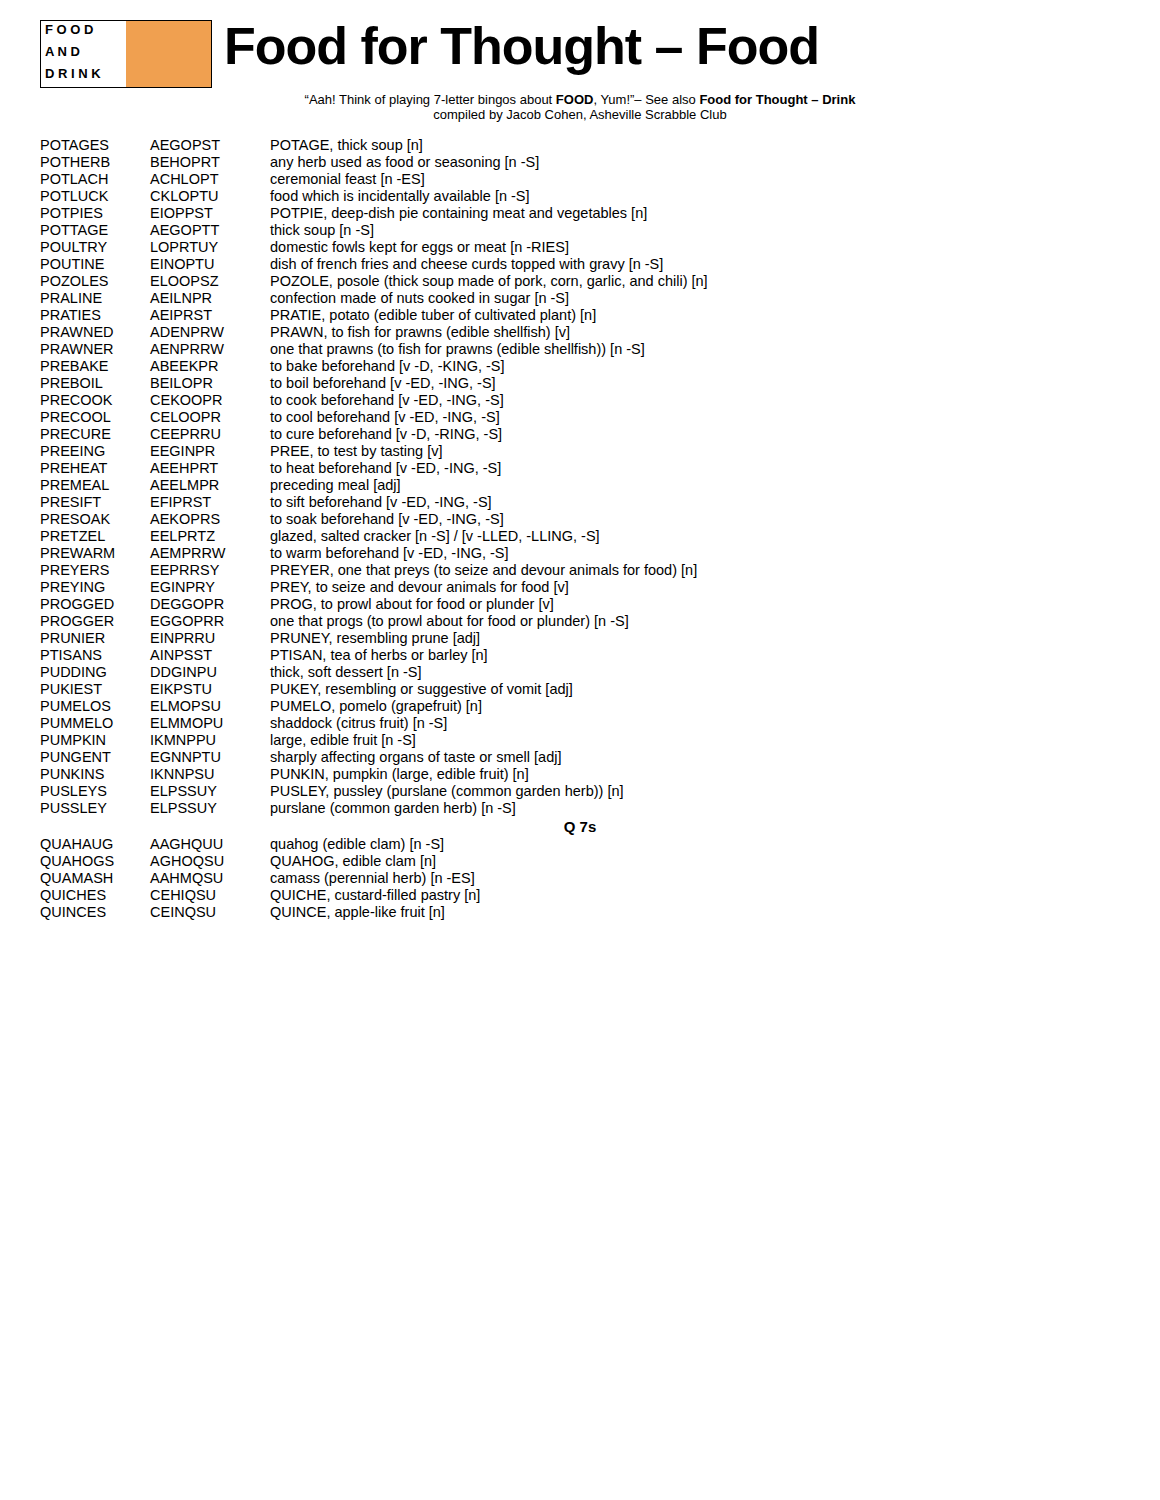F O O D
A N D
D R I N K
Food for Thought – Food
“Aah! Think of playing 7-letter bingos about FOOD, Yum!”– See also Food for Thought – Drink
compiled by Jacob Cohen, Asheville Scrabble Club
| POTAGES | AEGOPST | POTAGE, thick soup [n] |
| POTHERB | BEHOPRT | any herb used as food or seasoning [n -S] |
| POTLACH | ACHLOPT | ceremonial feast [n -ES] |
| POTLUCK | CKLOPTU | food which is incidentally available [n -S] |
| POTPIES | EIOPPST | POTPIE, deep-dish pie containing meat and vegetables [n] |
| POTTAGE | AEGOPTT | thick soup [n -S] |
| POULTRY | LOPRTUY | domestic fowls kept for eggs or meat [n -RIES] |
| POUTINE | EINOPTU | dish of french fries and cheese curds topped with gravy [n -S] |
| POZOLES | ELOOPSZ | POZOLE, posole (thick soup made of pork, corn, garlic, and chili) [n] |
| PRALINE | AEILNPR | confection made of nuts cooked in sugar [n -S] |
| PRATIES | AEIPRST | PRATIE, potato (edible tuber of cultivated plant) [n] |
| PRAWNED | ADENPRW | PRAWN, to fish for prawns (edible shellfish) [v] |
| PRAWNER | AENPRRW | one that prawns (to fish for prawns (edible shellfish)) [n -S] |
| PREBAKE | ABEEKPR | to bake beforehand [v -D, -KING, -S] |
| PREBOIL | BEILOPR | to boil beforehand [v -ED, -ING, -S] |
| PRECOOK | CEKOOPR | to cook beforehand [v -ED, -ING, -S] |
| PRECOOL | CELOOPR | to cool beforehand [v -ED, -ING, -S] |
| PRECURE | CEEPRRU | to cure beforehand [v -D, -RING, -S] |
| PREEING | EEGINPR | PREE, to test by tasting [v] |
| PREHEAT | AEEHPRT | to heat beforehand [v -ED, -ING, -S] |
| PREMEAL | AEELMPR | preceding meal [adj] |
| PRESIFT | EFIPRST | to sift beforehand [v -ED, -ING, -S] |
| PRESOAK | AEKOPRS | to soak beforehand [v -ED, -ING, -S] |
| PRETZEL | EELPRTZ | glazed, salted cracker [n -S] / [v -LLED, -LLING, -S] |
| PREWARM | AEMPRRW | to warm beforehand [v -ED, -ING, -S] |
| PREYERS | EEPRRSY | PREYER, one that preys (to seize and devour animals for food) [n] |
| PREYING | EGINPRY | PREY, to seize and devour animals for food [v] |
| PROGGED | DEGGOPR | PROG, to prowl about for food or plunder [v] |
| PROGGER | EGGOPRR | one that progs (to prowl about for food or plunder) [n -S] |
| PRUNIER | EINPRRU | PRUNEY, resembling prune [adj] |
| PTISANS | AINPSST | PTISAN, tea of herbs or barley [n] |
| PUDDING | DDGINPU | thick, soft dessert [n -S] |
| PUKIEST | EIKPSTU | PUKEY, resembling or suggestive of vomit [adj] |
| PUMELOS | ELMOPSU | PUMELO, pomelo (grapefruit) [n] |
| PUMMELO | ELMMOPU | shaddock (citrus fruit) [n -S] |
| PUMPKIN | IKMNPPU | large, edible fruit [n -S] |
| PUNGENT | EGNNPTU | sharply affecting organs of taste or smell [adj] |
| PUNKINS | IKNNPSU | PUNKIN, pumpkin (large, edible fruit) [n] |
| PUSLEYS | ELPSSUY | PUSLEY, pussley (purslane (common garden herb)) [n] |
| PUSSLEY | ELPSSUY | purslane (common garden herb) [n -S] |
| Q 7s |
| QUAHAUG | AAGHQUU | quahog (edible clam) [n -S] |
| QUAHOGS | AGHOQSU | QUAHOG, edible clam [n] |
| QUAMASH | AAHMQSU | camass (perennial herb) [n -ES] |
| QUICHES | CEHIQSU | QUICHE, custard-filled pastry [n] |
| QUINCES | CEINQSU | QUINCE, apple-like fruit [n] |